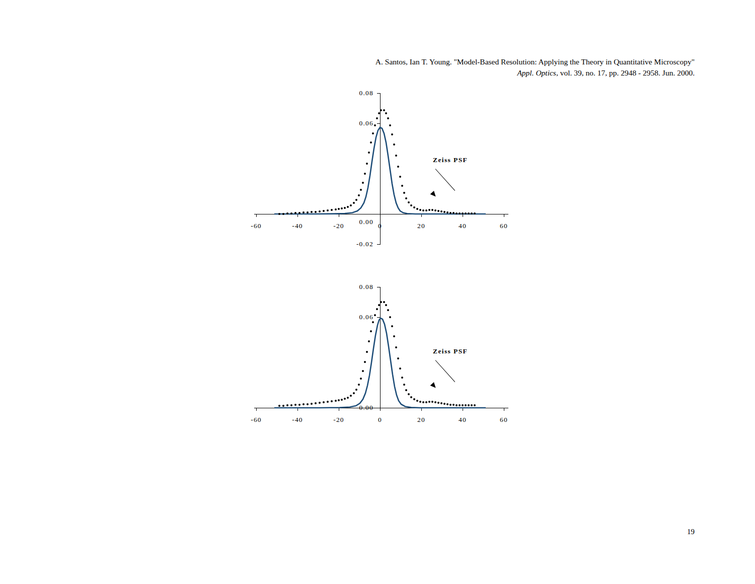A. Santos, Ian T. Young. "Model-Based Resolution: Applying the Theory in Quantitative Microscopy"
Appl. Optics, vol. 39, no. 17, pp. 2948 - 2958. Jun. 2000.
x axis at value 0.00 => px = 240
0.08
0.06
0.00
-0.02
0
20
40
60
-60
-40
-20
0
20
40
60
Zeiss PSF
0.08
0.06
0.00
-60
-40
-20
0
20
40
60
Zeiss PSF
19